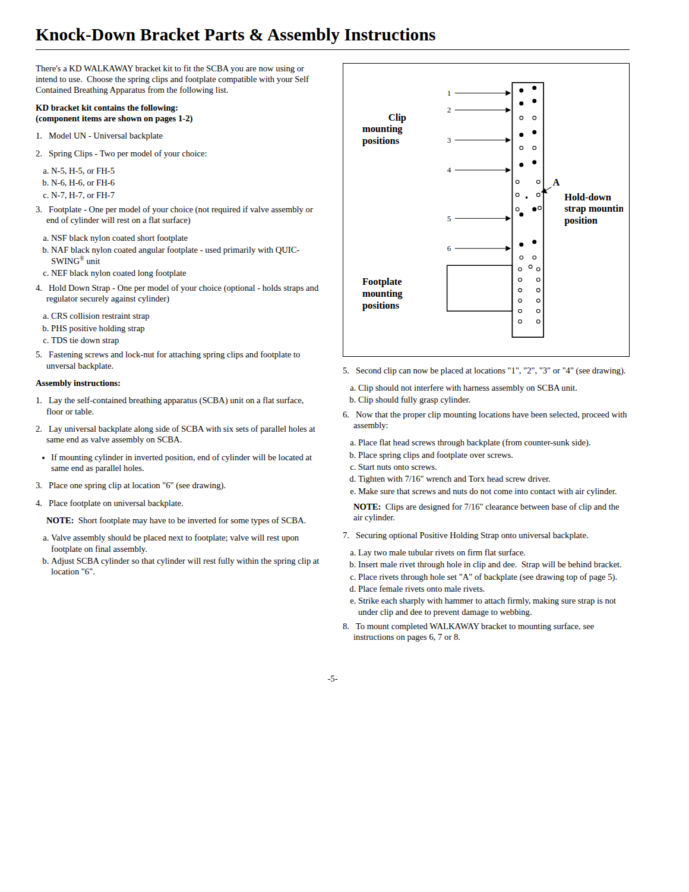Knock-Down Bracket Parts & Assembly Instructions
There's a KD WALKAWAY bracket kit to fit the SCBA you are now using or intend to use. Choose the spring clips and footplate compatible with your Self Contained Breathing Apparatus from the following list.
KD bracket kit contains the following:
(component items are shown on pages 1-2)
1. Model UN - Universal backplate
2. Spring Clips - Two per model of your choice:
N-5, H-5, or FH-5
N-6, H-6, or FH-6
N-7, H-7, or FH-7
3. Footplate - One per model of your choice (not required if valve assembly or end of cylinder will rest on a flat surface)
NSF black nylon coated short footplate
NAF black nylon coated angular footplate - used primarily with QUIC-SWING® unit
NEF black nylon coated long footplate
4. Hold Down Strap - One per model of your choice (optional - holds straps and regulator securely against cylinder)
CRS collision restraint strap
PHS positive holding strap
TDS tie down strap
5. Fastening screws and lock-nut for attaching spring clips and footplate to unversal backplate.
Assembly instructions:
1. Lay the self-contained breathing apparatus (SCBA) unit on a flat surface, floor or table.
2. Lay universal backplate along side of SCBA with six sets of parallel holes at same end as valve assembly on SCBA.
If mounting cylinder in inverted position, end of cylinder will be located at same end as parallel holes.
3. Place one spring clip at location "6" (see drawing).
4. Place footplate on universal backplate.
NOTE: Short footplate may have to be inverted for some types of SCBA.
Valve assembly should be placed next to footplate; valve will rest upon footplate on final assembly.
Adjust SCBA cylinder so that cylinder will rest fully within the spring clip at location "6".
Clip mounting positions Footplate mounting positions Hold-down strap mounting position 1 2 3 4 5 6 A
5. Second clip can now be placed at locations "1", "2", "3" or "4" (see drawing).
Clip should not interfere with harness assembly on SCBA unit.
Clip should fully grasp cylinder.
6. Now that the proper clip mounting locations have been selected, proceed with assembly:
Place flat head screws through backplate (from counter-sunk side).
Place spring clips and footplate over screws.
Start nuts onto screws.
Tighten with 7/16" wrench and Torx head screw driver.
Make sure that screws and nuts do not come into contact with air cylinder.
NOTE: Clips are designed for 7/16" clearance between base of clip and the air cylinder.
7. Securing optional Positive Holding Strap onto universal backplate.
Lay two male tubular rivets on firm flat surface.
Insert male rivet through hole in clip and dee. Strap will be behind bracket.
Place rivets through hole set "A" of backplate (see drawing top of page 5).
Place female rivets onto male rivets.
Strike each sharply with hammer to attach firmly, making sure strap is not under clip and dee to prevent damage to webbing.
8. To mount completed WALKAWAY bracket to mounting surface, see instructions on pages 6, 7 or 8.
-5-